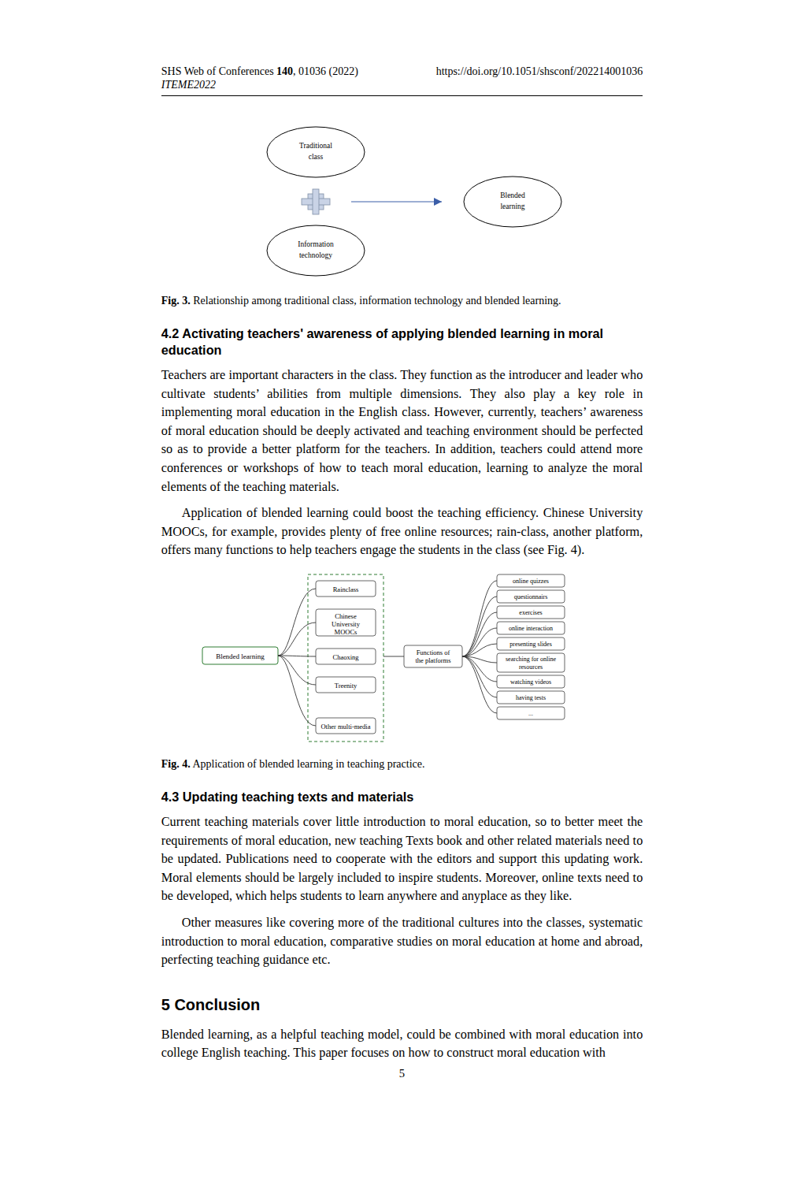SHS Web of Conferences 140, 01036 (2022) ITEME2022
https://doi.org/10.1051/shsconf/202214001036
Traditional class Information technology Blended learning
Fig. 3. Relationship among traditional class, information technology and blended learning.
4.2 Activating teachers' awareness of applying blended learning in moral education
Teachers are important characters in the class. They function as the introducer and leader who cultivate students’ abilities from multiple dimensions. They also play a key role in implementing moral education in the English class. However, currently, teachers’ awareness of moral education should be deeply activated and teaching environment should be perfected so as to provide a better platform for the teachers. In addition, teachers could attend more conferences or workshops of how to teach moral education, learning to analyze the moral elements of the teaching materials.
Application of blended learning could boost the teaching efficiency. Chinese University MOOCs, for example, provides plenty of free online resources; rain-class, another platform, offers many functions to help teachers engage the students in the class (see Fig. 4).
Blended learning Rainclass Chinese University MOOCs Chaoxing Treenity Other multi-media Functions of the platforms online quizzes questionnairs exercises online interaction presenting slides searching for online resources watching videos having tests ...
Fig. 4. Application of blended learning in teaching practice.
4.3 Updating teaching texts and materials
Current teaching materials cover little introduction to moral education, so to better meet the requirements of moral education, new teaching Texts book and other related materials need to be updated. Publications need to cooperate with the editors and support this updating work. Moral elements should be largely included to inspire students. Moreover, online texts need to be developed, which helps students to learn anywhere and anyplace as they like.
Other measures like covering more of the traditional cultures into the classes, systematic introduction to moral education, comparative studies on moral education at home and abroad, perfecting teaching guidance etc.
5 Conclusion
Blended learning, as a helpful teaching model, could be combined with moral education into college English teaching. This paper focuses on how to construct moral education with
5